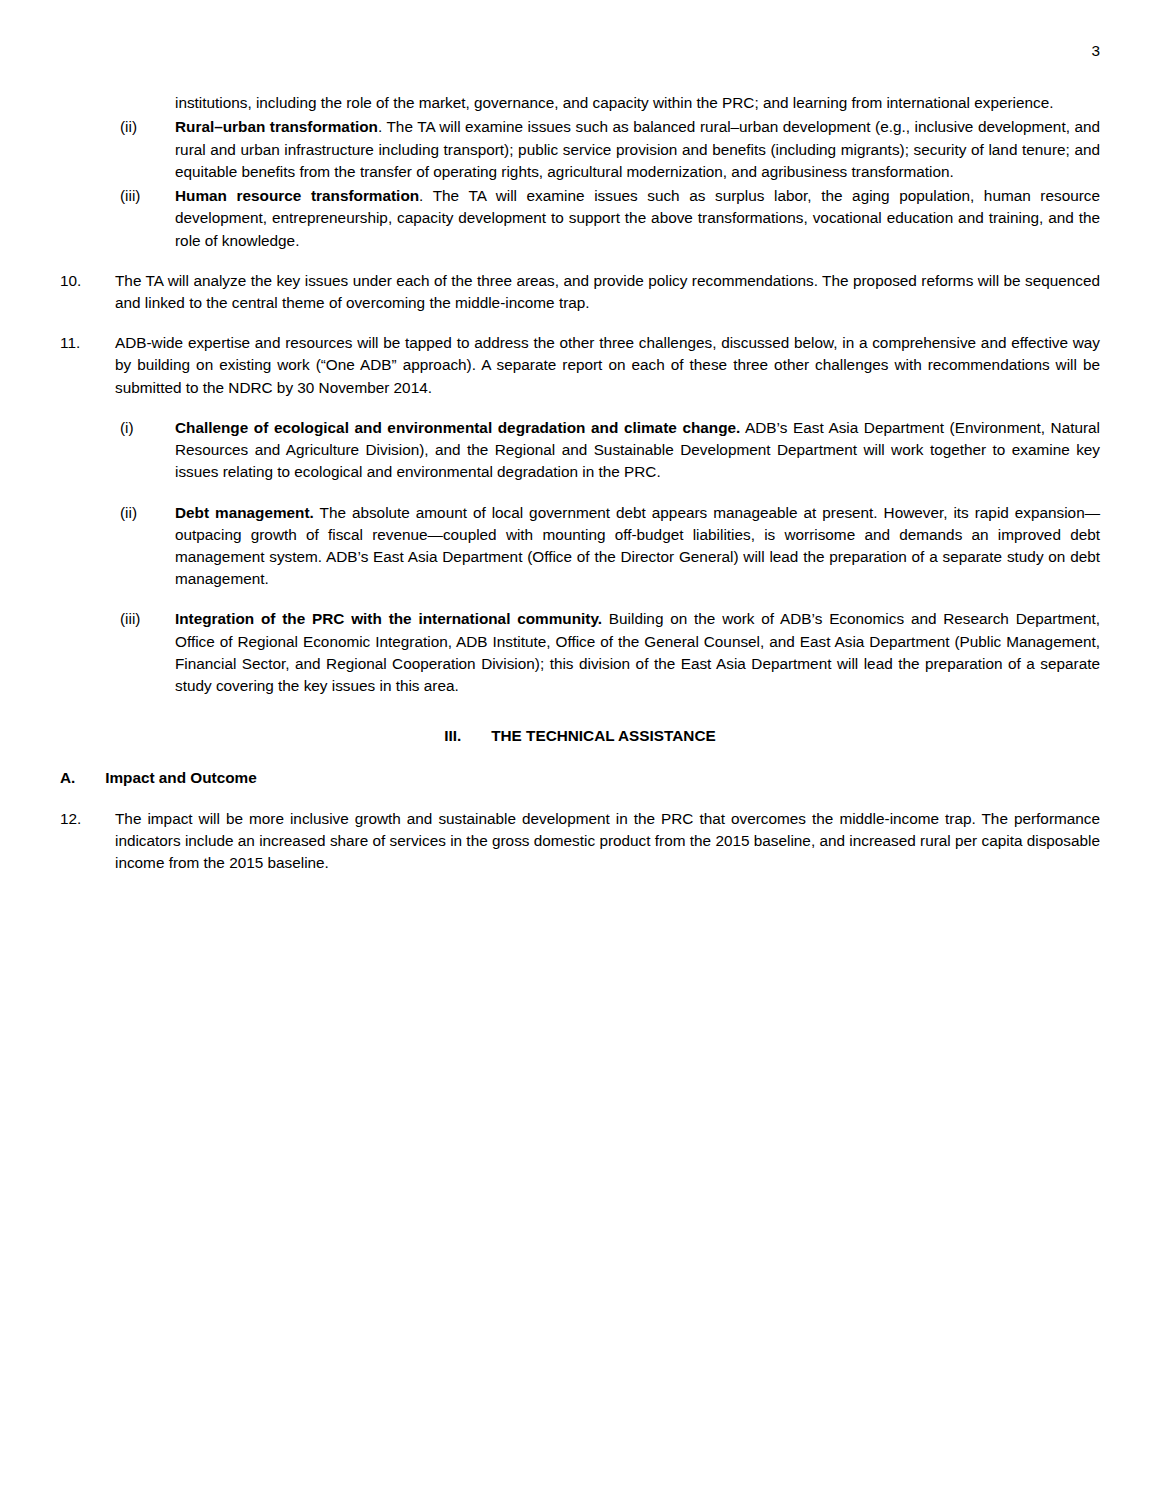3
institutions, including the role of the market, governance, and capacity within the PRC; and learning from international experience.
(ii)
Rural–urban transformation. The TA will examine issues such as balanced rural–urban development (e.g., inclusive development, and rural and urban infrastructure including transport); public service provision and benefits (including migrants); security of land tenure; and equitable benefits from the transfer of operating rights, agricultural modernization, and agribusiness transformation.
(iii)
Human resource transformation. The TA will examine issues such as surplus labor, the aging population, human resource development, entrepreneurship, capacity development to support the above transformations, vocational education and training, and the role of knowledge.
10.
The TA will analyze the key issues under each of the three areas, and provide policy recommendations. The proposed reforms will be sequenced and linked to the central theme of overcoming the middle-income trap.
11.
ADB-wide expertise and resources will be tapped to address the other three challenges, discussed below, in a comprehensive and effective way by building on existing work (“One ADB” approach). A separate report on each of these three other challenges with recommendations will be submitted to the NDRC by 30 November 2014.
(i)
Challenge of ecological and environmental degradation and climate change. ADB’s East Asia Department (Environment, Natural Resources and Agriculture Division), and the Regional and Sustainable Development Department will work together to examine key issues relating to ecological and environmental degradation in the PRC.
(ii)
Debt management. The absolute amount of local government debt appears manageable at present. However, its rapid expansion—outpacing growth of fiscal revenue—coupled with mounting off-budget liabilities, is worrisome and demands an improved debt management system. ADB’s East Asia Department (Office of the Director General) will lead the preparation of a separate study on debt management.
(iii)
Integration of the PRC with the international community. Building on the work of ADB’s Economics and Research Department, Office of Regional Economic Integration, ADB Institute, Office of the General Counsel, and East Asia Department (Public Management, Financial Sector, and Regional Cooperation Division); this division of the East Asia Department will lead the preparation of a separate study covering the key issues in this area.
III. THE TECHNICAL ASSISTANCE
A. Impact and Outcome
12.
The impact will be more inclusive growth and sustainable development in the PRC that overcomes the middle-income trap. The performance indicators include an increased share of services in the gross domestic product from the 2015 baseline, and increased rural per capita disposable income from the 2015 baseline.